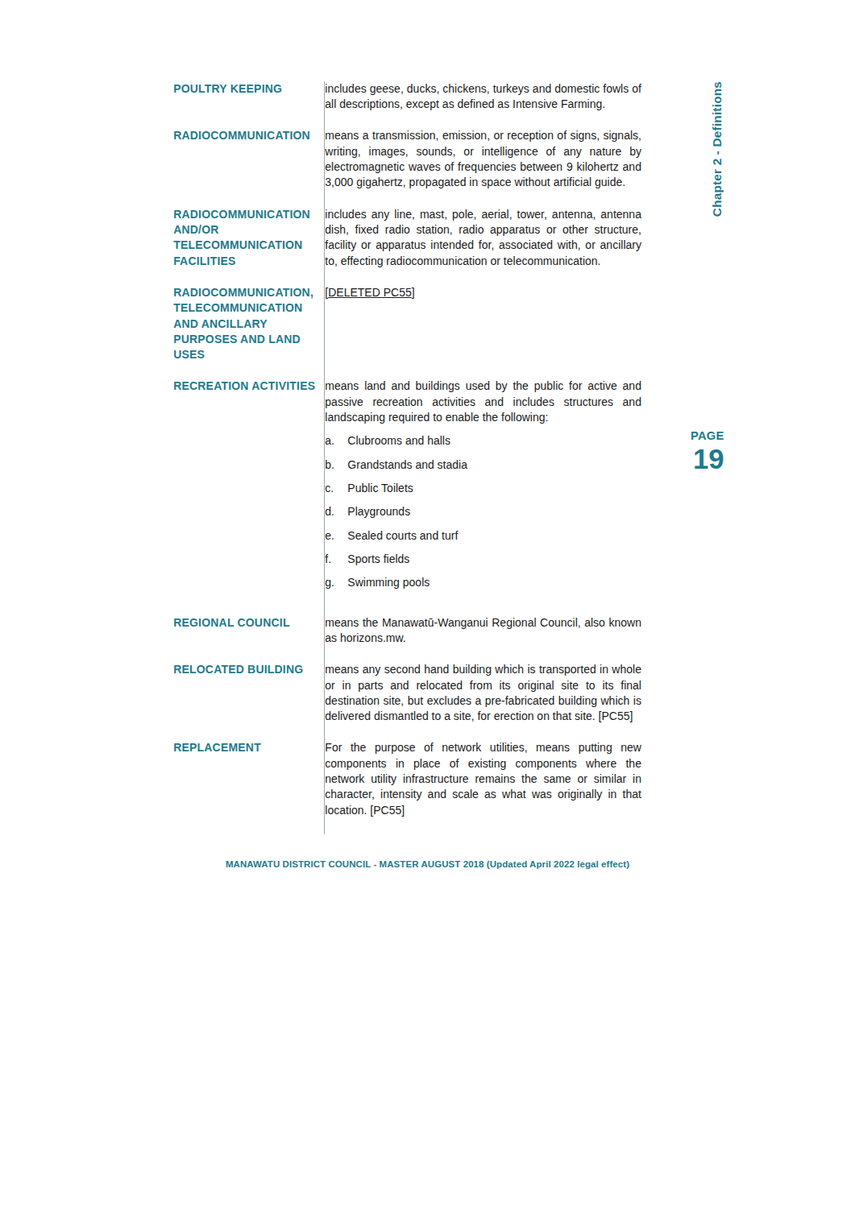Chapter 2 - Definitions
PAGE 19
| Poultry Keeping | includes geese, ducks, chickens, turkeys and domestic fowls of all descriptions, except as defined as Intensive Farming. |
| Radiocommunication | means a transmission, emission, or reception of signs, signals, writing, images, sounds, or intelligence of any nature by electromagnetic waves of frequencies between 9 kilohertz and 3,000 gigahertz, propagated in space without artificial guide. |
| Radiocommunication and/or Telecommunication Facilities | includes any line, mast, pole, aerial, tower, antenna, antenna dish, fixed radio station, radio apparatus or other structure, facility or apparatus intended for, associated with, or ancillary to, effecting radiocommunication or telecommunication. |
| Radiocommunication, Telecommunication and Ancillary Purposes and Land Uses | [ DELETED PC55 ] |
| Recreation Activities | means land and buildings used by the public for active and passive recreation activities and includes structures and landscaping required to enable the following: a. Clubrooms and halls b. Grandstands and stadia c. Public Toilets d. Playgrounds e. Sealed courts and turf f. Sports fields g. Swimming pools |
| Regional Council | means the Manawatū-Wanganui Regional Council, also known as horizons.mw. |
| Relocated Building | means any second hand building which is transported in whole or in parts and relocated from its original site to its final destination site, but excludes a pre-fabricated building which is delivered dismantled to a site, for erection on that site. [PC55] |
| Replacement | For the purpose of network utilities, means putting new components in place of existing components where the network utility infrastructure remains the same or similar in character, intensity and scale as what was originally in that location. [PC55] |
MANAWATU DISTRICT COUNCIL - MASTER AUGUST 2018 (Updated April 2022 legal effect)